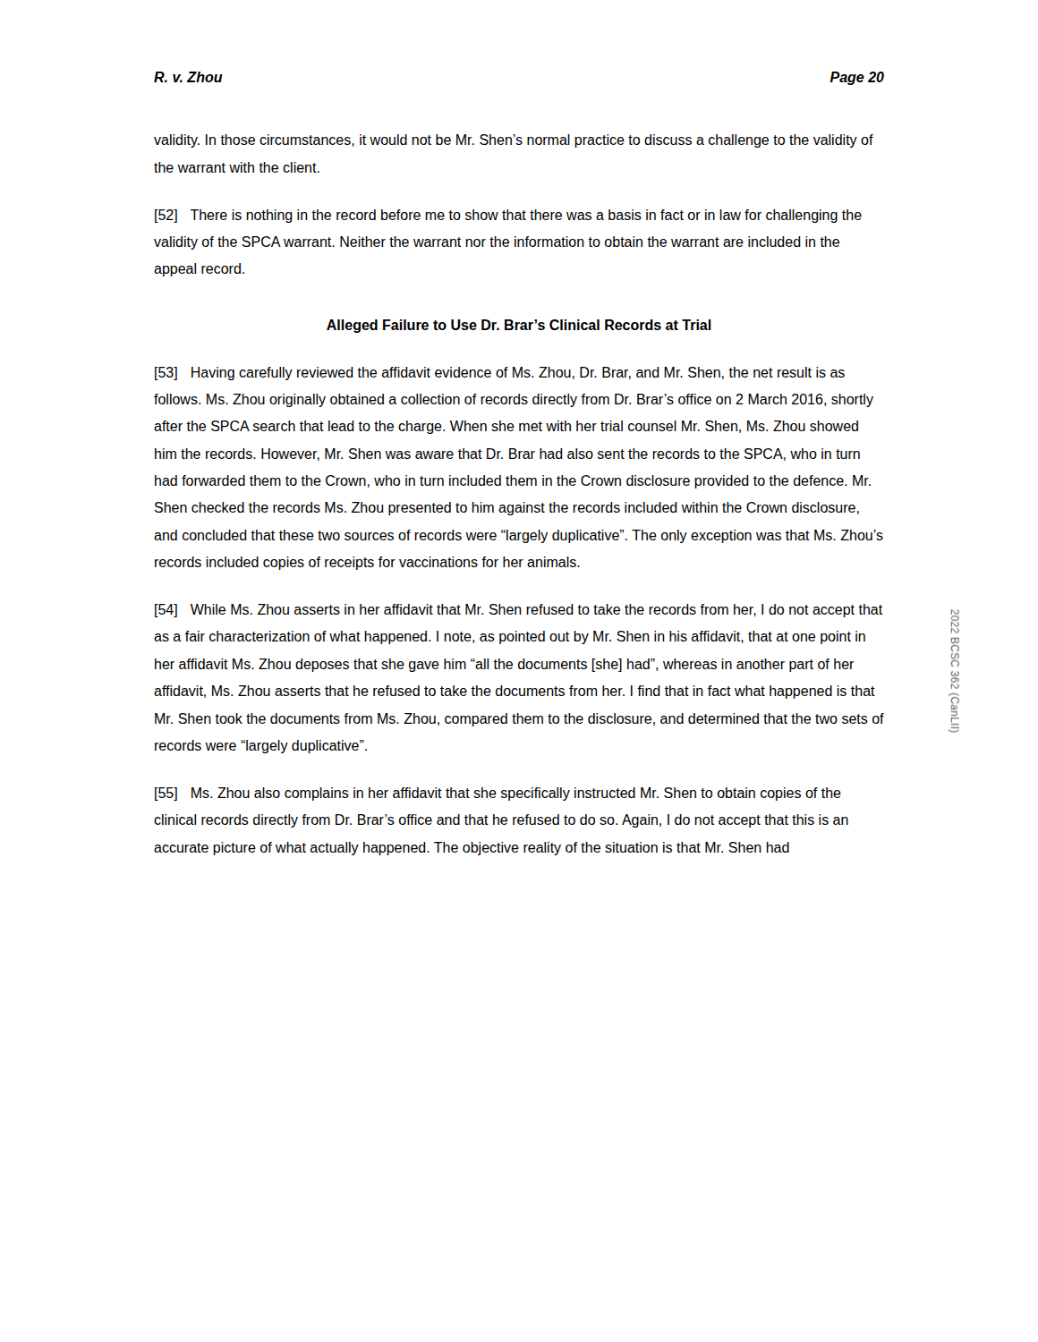2022 BCSC 362 (CanLII)
R. v. Zhou Page 20
validity. In those circumstances, it would not be Mr. Shen’s normal practice to discuss a challenge to the validity of the warrant with the client.
[52] There is nothing in the record before me to show that there was a basis in fact or in law for challenging the validity of the SPCA warrant. Neither the warrant nor the information to obtain the warrant are included in the appeal record.
Alleged Failure to Use Dr. Brar’s Clinical Records at Trial
[53] Having carefully reviewed the affidavit evidence of Ms. Zhou, Dr. Brar, and Mr. Shen, the net result is as follows. Ms. Zhou originally obtained a collection of records directly from Dr. Brar’s office on 2 March 2016, shortly after the SPCA search that lead to the charge. When she met with her trial counsel Mr. Shen, Ms. Zhou showed him the records. However, Mr. Shen was aware that Dr. Brar had also sent the records to the SPCA, who in turn had forwarded them to the Crown, who in turn included them in the Crown disclosure provided to the defence. Mr. Shen checked the records Ms. Zhou presented to him against the records included within the Crown disclosure, and concluded that these two sources of records were “largely duplicative”. The only exception was that Ms. Zhou’s records included copies of receipts for vaccinations for her animals.
[54] While Ms. Zhou asserts in her affidavit that Mr. Shen refused to take the records from her, I do not accept that as a fair characterization of what happened. I note, as pointed out by Mr. Shen in his affidavit, that at one point in her affidavit Ms. Zhou deposes that she gave him “all the documents [she] had”, whereas in another part of her affidavit, Ms. Zhou asserts that he refused to take the documents from her. I find that in fact what happened is that Mr. Shen took the documents from Ms. Zhou, compared them to the disclosure, and determined that the two sets of records were “largely duplicative”.
[55] Ms. Zhou also complains in her affidavit that she specifically instructed Mr. Shen to obtain copies of the clinical records directly from Dr. Brar’s office and that he refused to do so. Again, I do not accept that this is an accurate picture of what actually happened. The objective reality of the situation is that Mr. Shen had